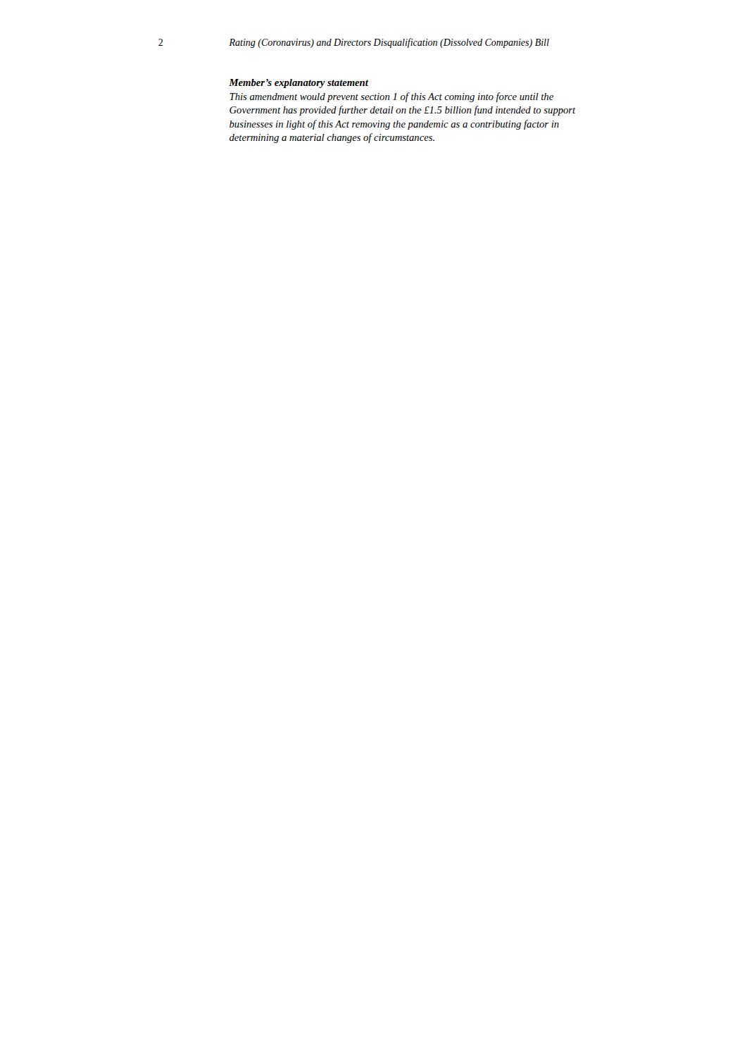2
Rating (Coronavirus) and Directors Disqualification (Dissolved Companies) Bill
Member’s explanatory statement
This amendment would prevent section 1 of this Act coming into force until the Government has provided further detail on the £1.5 billion fund intended to support businesses in light of this Act removing the pandemic as a contributing factor in determining a material changes of circumstances.